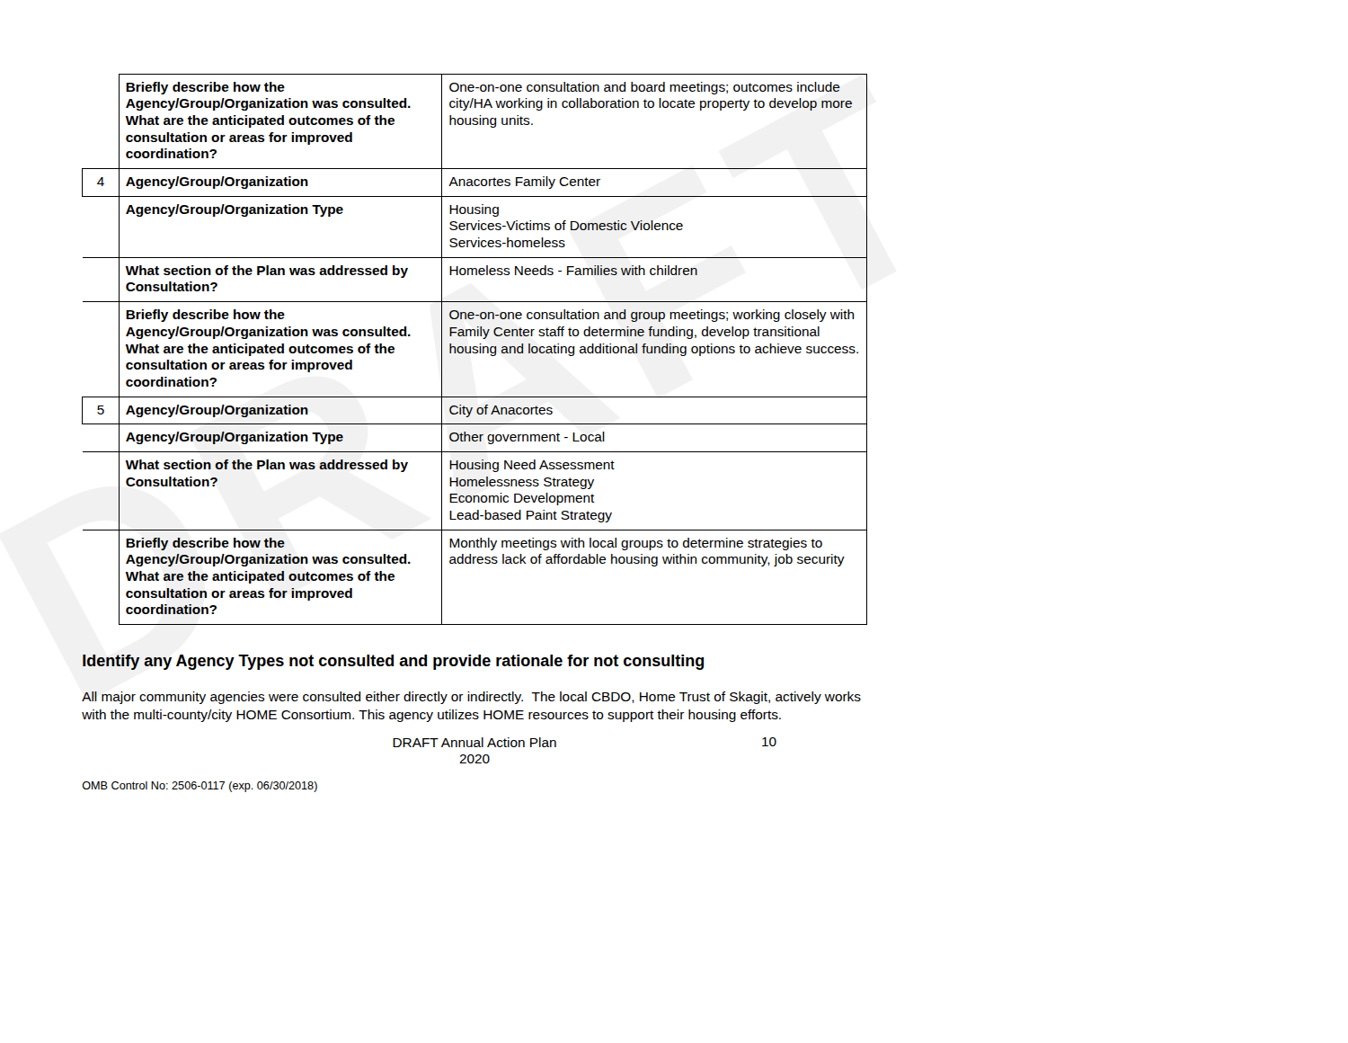DRAFT
| | Briefly describe how the Agency/Group/Organization was consulted. What are the anticipated outcomes of the consultation or areas for improved coordination? | One-on-one consultation and board meetings; outcomes include city/HA working in collaboration to locate property to develop more housing units. |
| 4 | Agency/Group/Organization | Anacortes Family Center |
| | Agency/Group/Organization Type | Housing Services-Victims of Domestic Violence Services-homeless |
| | What section of the Plan was addressed by Consultation? | Homeless Needs - Families with children |
| | Briefly describe how the Agency/Group/Organization was consulted. What are the anticipated outcomes of the consultation or areas for improved coordination? | One-on-one consultation and group meetings; working closely with Family Center staff to determine funding, develop transitional housing and locating additional funding options to achieve success. |
| 5 | Agency/Group/Organization | City of Anacortes |
| | Agency/Group/Organization Type | Other government - Local |
| | What section of the Plan was addressed by Consultation? | Housing Need Assessment Homelessness Strategy Economic Development Lead-based Paint Strategy |
| | Briefly describe how the Agency/Group/Organization was consulted. What are the anticipated outcomes of the consultation or areas for improved coordination? | Monthly meetings with local groups to determine strategies to address lack of affordable housing within community, job security |
Identify any Agency Types not consulted and provide rationale for not consulting
All major community agencies were consulted either directly or indirectly. The local CBDO, Home Trust of Skagit, actively works with the multi-county/city HOME Consortium. This agency utilizes HOME resources to support their housing efforts.
DRAFT Annual Action Plan
2020
10
OMB Control No: 2506-0117 (exp. 06/30/2018)